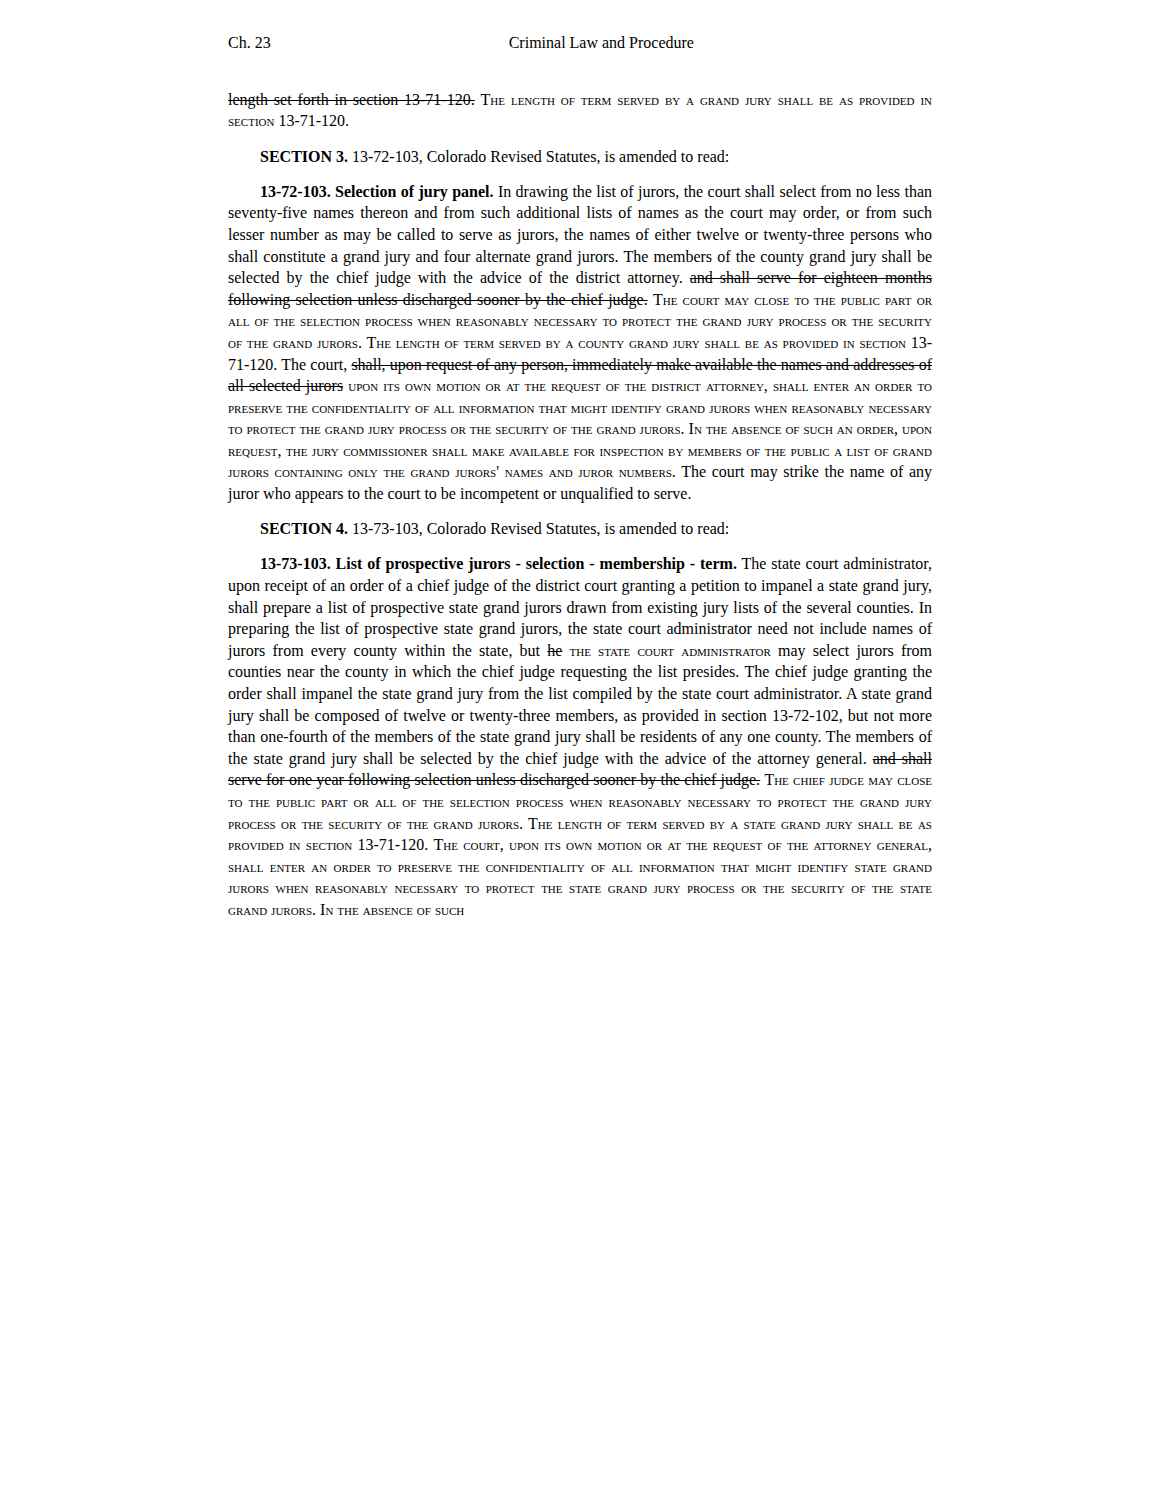Ch. 23 Criminal Law and Procedure
length set forth in section 13-71-120. The length of term served by a grand jury shall be as provided in section 13-71-120.
SECTION 3. 13-72-103, Colorado Revised Statutes, is amended to read:
13-72-103. Selection of jury panel. In drawing the list of jurors, the court shall select from no less than seventy-five names thereon and from such additional lists of names as the court may order, or from such lesser number as may be called to serve as jurors, the names of either twelve or twenty-three persons who shall constitute a grand jury and four alternate grand jurors. The members of the county grand jury shall be selected by the chief judge with the advice of the district attorney. and shall serve for eighteen months following selection unless discharged sooner by the chief judge. The court may close to the public part or all of the selection process when reasonably necessary to protect the grand jury process or the security of the grand jurors. The length of term served by a county grand jury shall be as provided in section 13-71-120. The court, shall, upon request of any person, immediately make available the names and addresses of all selected jurors upon its own motion or at the request of the district attorney, shall enter an order to preserve the confidentiality of all information that might identify grand jurors when reasonably necessary to protect the grand jury process or the security of the grand jurors. In the absence of such an order, upon request, the jury commissioner shall make available for inspection by members of the public a list of grand jurors containing only the grand jurors' names and juror numbers. The court may strike the name of any juror who appears to the court to be incompetent or unqualified to serve.
SECTION 4. 13-73-103, Colorado Revised Statutes, is amended to read:
13-73-103. List of prospective jurors - selection - membership - term. The state court administrator, upon receipt of an order of a chief judge of the district court granting a petition to impanel a state grand jury, shall prepare a list of prospective state grand jurors drawn from existing jury lists of the several counties. In preparing the list of prospective state grand jurors, the state court administrator need not include names of jurors from every county within the state, but he the state court administrator may select jurors from counties near the county in which the chief judge requesting the list presides. The chief judge granting the order shall impanel the state grand jury from the list compiled by the state court administrator. A state grand jury shall be composed of twelve or twenty-three members, as provided in section 13-72-102, but not more than one-fourth of the members of the state grand jury shall be residents of any one county. The members of the state grand jury shall be selected by the chief judge with the advice of the attorney general. and shall serve for one year following selection unless discharged sooner by the chief judge. The chief judge may close to the public part or all of the selection process when reasonably necessary to protect the grand jury process or the security of the grand jurors. The length of term served by a state grand jury shall be as provided in section 13-71-120. The court, upon its own motion or at the request of the attorney general, shall enter an order to preserve the confidentiality of all information that might identify state grand jurors when reasonably necessary to protect the state grand jury process or the security of the state grand jurors. In the absence of such